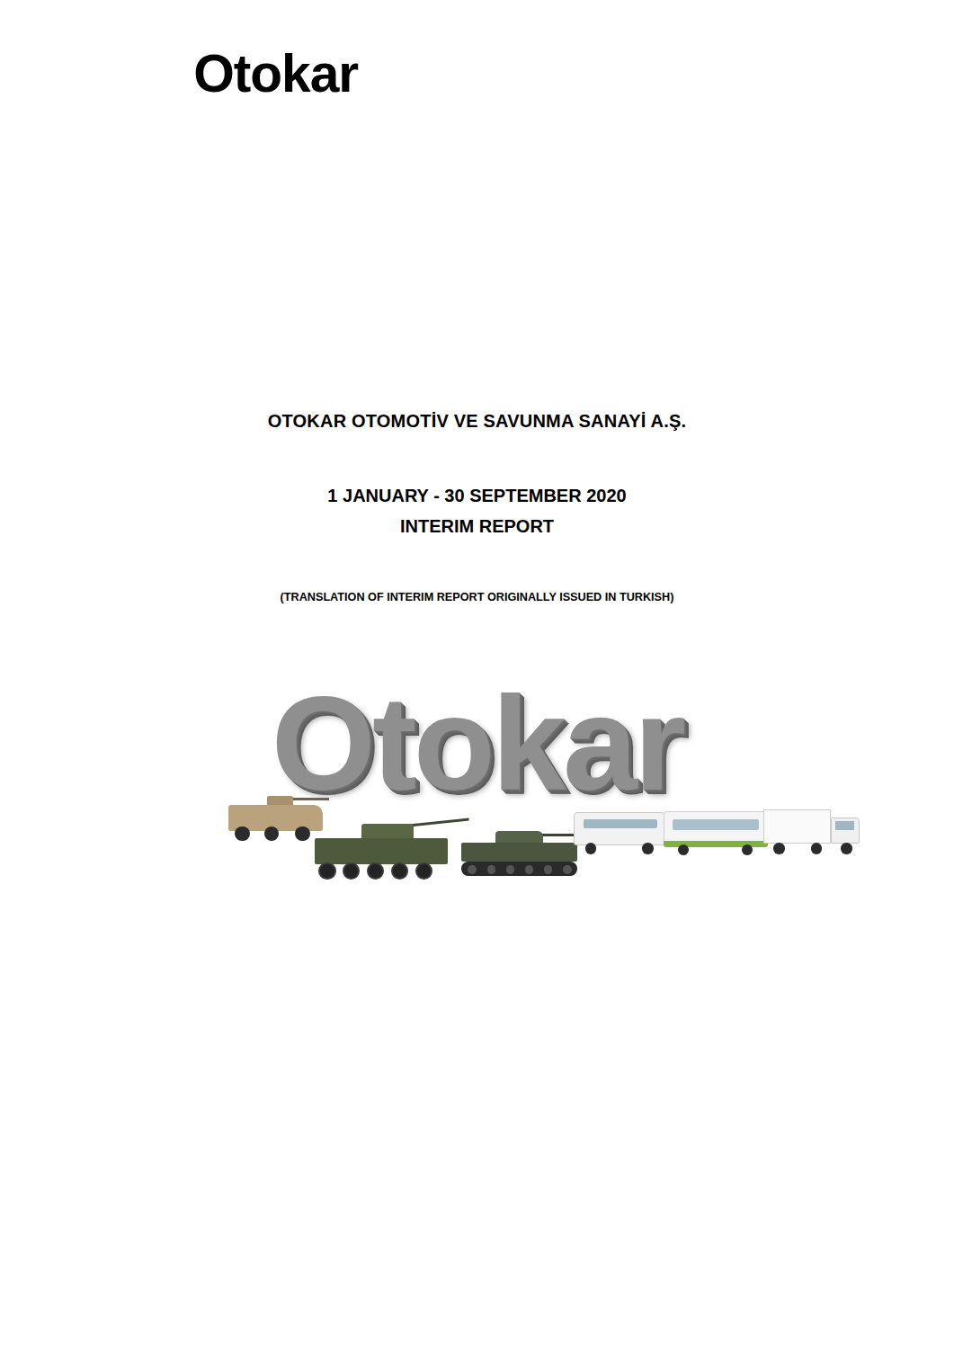Otokar
OTOKAR OTOMOTİV VE SAVUNMA SANAYİ A.Ş.
1 JANUARY - 30 SEPTEMBER 2020
INTERIM REPORT
(TRANSLATION OF INTERIM REPORT ORIGINALLY ISSUED IN TURKISH)
Otokar